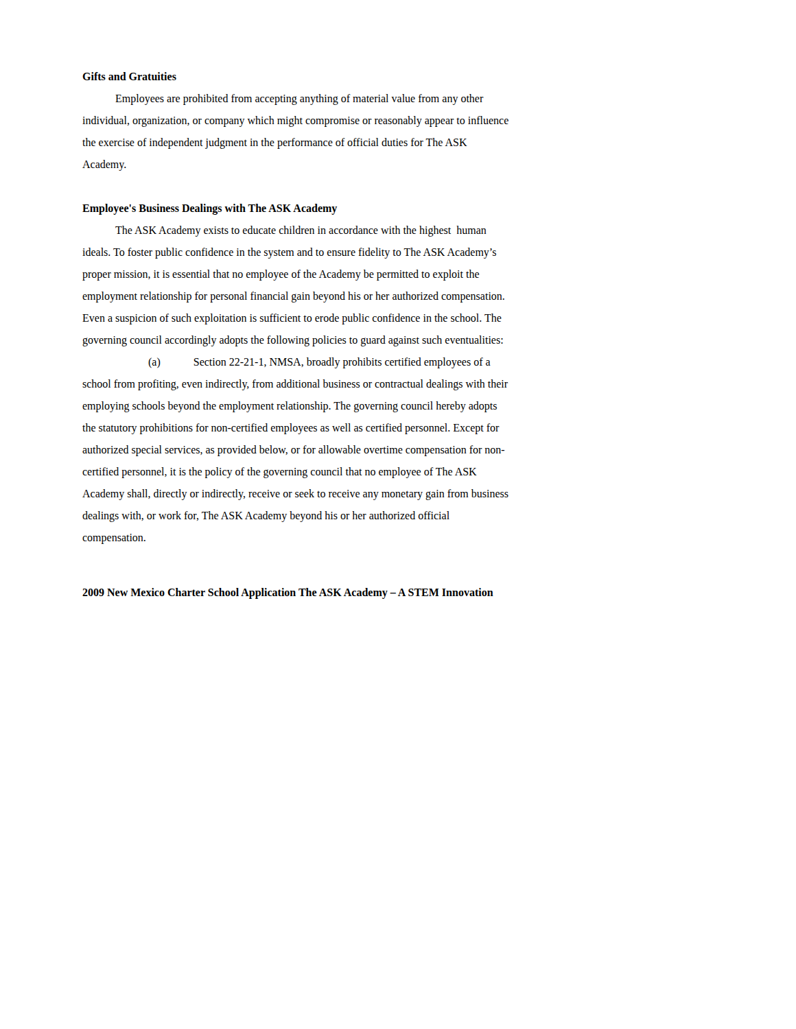Gifts and Gratuities
Employees are prohibited from accepting anything of material value from any other individual, organization, or company which might compromise or reasonably appear to influence the exercise of independent judgment in the performance of official duties for The ASK Academy.
Employee's Business Dealings with The ASK Academy
The ASK Academy exists to educate children in accordance with the highest human ideals. To foster public confidence in the system and to ensure fidelity to The ASK Academy’s proper mission, it is essential that no employee of the Academy be permitted to exploit the employment relationship for personal financial gain beyond his or her authorized compensation. Even a suspicion of such exploitation is sufficient to erode public confidence in the school. The governing council accordingly adopts the following policies to guard against such eventualities:
(a) Section 22-21-1, NMSA, broadly prohibits certified employees of a school from profiting, even indirectly, from additional business or contractual dealings with their employing schools beyond the employment relationship. The governing council hereby adopts the statutory prohibitions for non-certified employees as well as certified personnel. Except for authorized special services, as provided below, or for allowable overtime compensation for non-certified personnel, it is the policy of the governing council that no employee of The ASK Academy shall, directly or indirectly, receive or seek to receive any monetary gain from business dealings with, or work for, The ASK Academy beyond his or her authorized official compensation.
2009 New Mexico Charter School Application The ASK Academy – A STEM Innovation